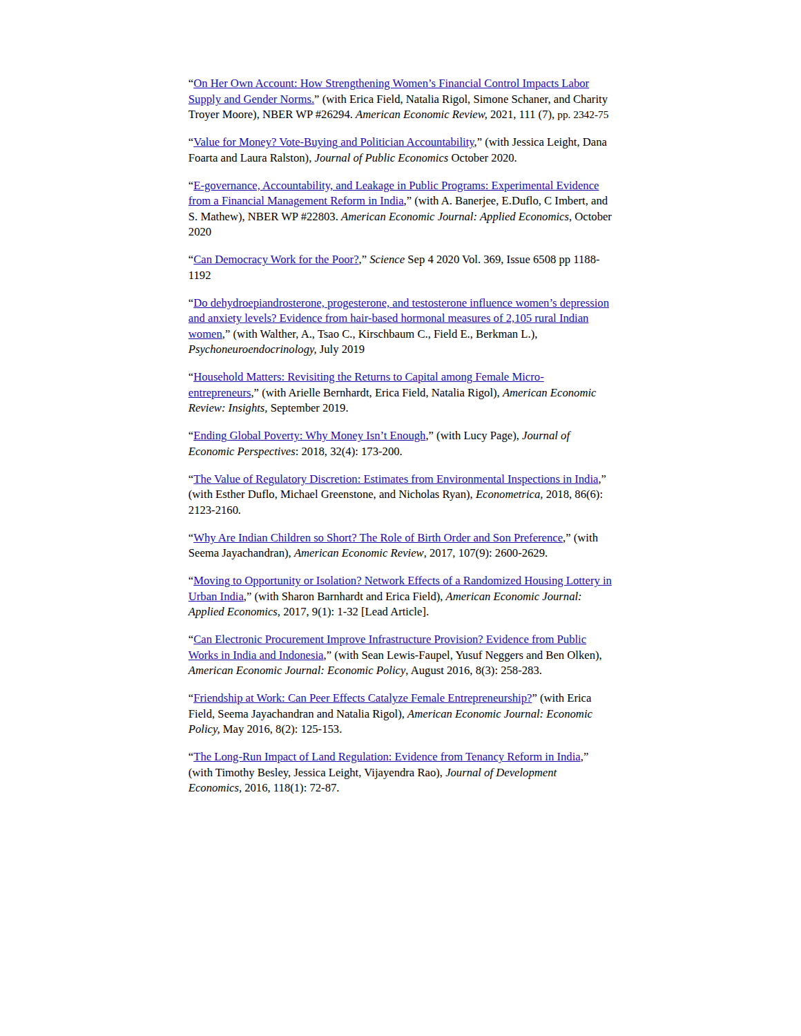“On Her Own Account: How Strengthening Women’s Financial Control Impacts Labor Supply and Gender Norms.” (with Erica Field, Natalia Rigol, Simone Schaner, and Charity Troyer Moore), NBER WP #26294. American Economic Review, 2021, 111 (7), pp. 2342-75
“Value for Money? Vote-Buying and Politician Accountability,” (with Jessica Leight, Dana Foarta and Laura Ralston), Journal of Public Economics October 2020.
“E-governance, Accountability, and Leakage in Public Programs: Experimental Evidence from a Financial Management Reform in India,” (with A. Banerjee, E.Duflo, C Imbert, and S. Mathew), NBER WP #22803. American Economic Journal: Applied Economics, October 2020
“Can Democracy Work for the Poor?,” Science Sep 4 2020 Vol. 369, Issue 6508 pp 1188-1192
“Do dehydroepiandrosterone, progesterone, and testosterone influence women’s depression and anxiety levels? Evidence from hair-based hormonal measures of 2,105 rural Indian women,” (with Walther, A., Tsao C., Kirschbaum C., Field E., Berkman L.), Psychoneuroendocrinology, July 2019
“Household Matters: Revisiting the Returns to Capital among Female Micro-entrepreneurs,” (with Arielle Bernhardt, Erica Field, Natalia Rigol), American Economic Review: Insights, September 2019.
“Ending Global Poverty: Why Money Isn’t Enough,” (with Lucy Page), Journal of Economic Perspectives: 2018, 32(4): 173-200.
“The Value of Regulatory Discretion: Estimates from Environmental Inspections in India,” (with Esther Duflo, Michael Greenstone, and Nicholas Ryan), Econometrica, 2018, 86(6): 2123-2160.
“Why Are Indian Children so Short? The Role of Birth Order and Son Preference,” (with Seema Jayachandran), American Economic Review, 2017, 107(9): 2600-2629.
“Moving to Opportunity or Isolation? Network Effects of a Randomized Housing Lottery in Urban India,” (with Sharon Barnhardt and Erica Field), American Economic Journal: Applied Economics, 2017, 9(1): 1-32 [Lead Article].
“Can Electronic Procurement Improve Infrastructure Provision? Evidence from Public Works in India and Indonesia,” (with Sean Lewis-Faupel, Yusuf Neggers and Ben Olken), American Economic Journal: Economic Policy, August 2016, 8(3): 258-283.
“Friendship at Work: Can Peer Effects Catalyze Female Entrepreneurship?” (with Erica Field, Seema Jayachandran and Natalia Rigol), American Economic Journal: Economic Policy, May 2016, 8(2): 125-153.
“The Long-Run Impact of Land Regulation: Evidence from Tenancy Reform in India,” (with Timothy Besley, Jessica Leight, Vijayendra Rao), Journal of Development Economics, 2016, 118(1): 72-87.